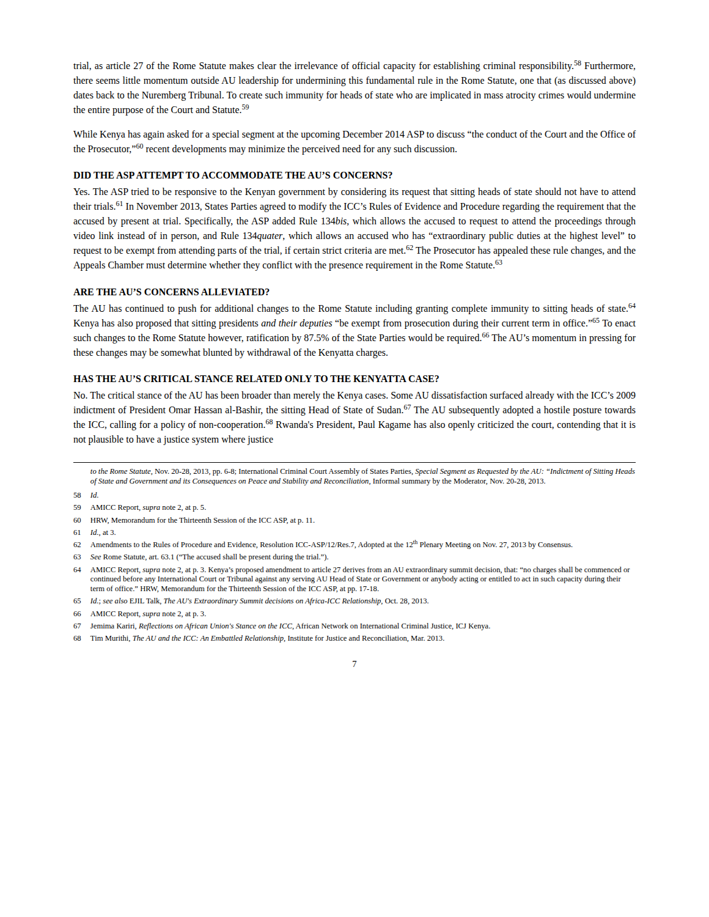trial, as article 27 of the Rome Statute makes clear the irrelevance of official capacity for establishing criminal responsibility.58 Furthermore, there seems little momentum outside AU leadership for undermining this fundamental rule in the Rome Statute, one that (as discussed above) dates back to the Nuremberg Tribunal. To create such immunity for heads of state who are implicated in mass atrocity crimes would undermine the entire purpose of the Court and Statute.59
While Kenya has again asked for a special segment at the upcoming December 2014 ASP to discuss “the conduct of the Court and the Office of the Prosecutor,”60 recent developments may minimize the perceived need for any such discussion.
Did the ASP attempt to accommodate the AU’s concerns?
Yes. The ASP tried to be responsive to the Kenyan government by considering its request that sitting heads of state should not have to attend their trials.61 In November 2013, States Parties agreed to modify the ICC’s Rules of Evidence and Procedure regarding the requirement that the accused by present at trial. Specifically, the ASP added Rule 134bis, which allows the accused to request to attend the proceedings through video link instead of in person, and Rule 134quater, which allows an accused who has “extraordinary public duties at the highest level” to request to be exempt from attending parts of the trial, if certain strict criteria are met.62 The Prosecutor has appealed these rule changes, and the Appeals Chamber must determine whether they conflict with the presence requirement in the Rome Statute.63
Are the AU’s concerns alleviated?
The AU has continued to push for additional changes to the Rome Statute including granting complete immunity to sitting heads of state.64 Kenya has also proposed that sitting presidents and their deputies “be exempt from prosecution during their current term in office.”65 To enact such changes to the Rome Statute however, ratification by 87.5% of the State Parties would be required.66 The AU’s momentum in pressing for these changes may be somewhat blunted by withdrawal of the Kenyatta charges.
Has the AU’s critical stance related only to the Kenyatta case?
No. The critical stance of the AU has been broader than merely the Kenya cases. Some AU dissatisfaction surfaced already with the ICC’s 2009 indictment of President Omar Hassan al-Bashir, the sitting Head of State of Sudan.67 The AU subsequently adopted a hostile posture towards the ICC, calling for a policy of non-cooperation.68 Rwanda's President, Paul Kagame has also openly criticized the court, contending that it is not plausible to have a justice system where justice
to the Rome Statute, Nov. 20-28, 2013, pp. 6-8; International Criminal Court Assembly of States Parties, Special Segment as Requested by the AU: “Indictment of Sitting Heads of State and Government and its Consequences on Peace and Stability and Reconciliation, Informal summary by the Moderator, Nov. 20-28, 2013.
58 Id.
59 AMICC Report, supra note 2, at p. 5.
60 HRW, Memorandum for the Thirteenth Session of the ICC ASP, at p. 11.
61 Id., at 3.
62 Amendments to the Rules of Procedure and Evidence, Resolution ICC-ASP/12/Res.7, Adopted at the 12th Plenary Meeting on Nov. 27, 2013 by Consensus.
63 See Rome Statute, art. 63.1 (“The accused shall be present during the trial.”).
64 AMICC Report, supra note 2, at p. 3. Kenya’s proposed amendment to article 27 derives from an AU extraordinary summit decision, that: “no charges shall be commenced or continued before any International Court or Tribunal against any serving AU Head of State or Government or anybody acting or entitled to act in such capacity during their term of office.” HRW, Memorandum for the Thirteenth Session of the ICC ASP, at pp. 17-18.
65 Id.; see also EJIL Talk, The AU's Extraordinary Summit decisions on Africa-ICC Relationship, Oct. 28, 2013.
66 AMICC Report, supra note 2, at p. 3.
67 Jemima Kariri, Reflections on African Union's Stance on the ICC, African Network on International Criminal Justice, ICJ Kenya.
68 Tim Murithi, The AU and the ICC: An Embattled Relationship, Institute for Justice and Reconciliation, Mar. 2013.
7